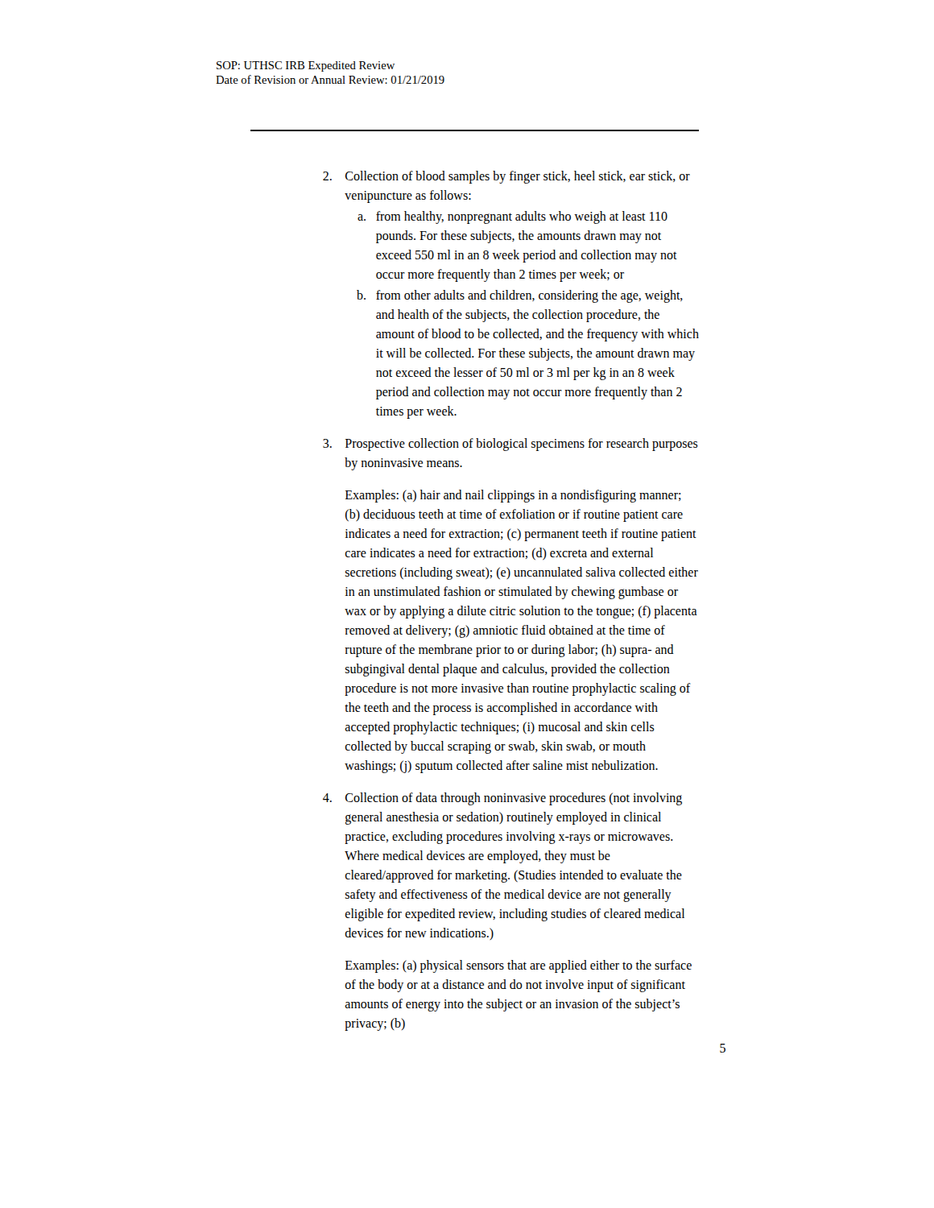SOP: UTHSC IRB Expedited Review
Date of Revision or Annual Review: 01/21/2019
Collection of blood samples by finger stick, heel stick, ear stick, or venipuncture as follows:
from healthy, nonpregnant adults who weigh at least 110 pounds. For these subjects, the amounts drawn may not exceed 550 ml in an 8 week period and collection may not occur more frequently than 2 times per week; or
from other adults and children, considering the age, weight, and health of the subjects, the collection procedure, the amount of blood to be collected, and the frequency with which it will be collected. For these subjects, the amount drawn may not exceed the lesser of 50 ml or 3 ml per kg in an 8 week period and collection may not occur more frequently than 2 times per week.
Prospective collection of biological specimens for research purposes by noninvasive means.
Examples: (a) hair and nail clippings in a nondisfiguring manner; (b) deciduous teeth at time of exfoliation or if routine patient care indicates a need for extraction; (c) permanent teeth if routine patient care indicates a need for extraction; (d) excreta and external secretions (including sweat); (e) uncannulated saliva collected either in an unstimulated fashion or stimulated by chewing gumbase or wax or by applying a dilute citric solution to the tongue; (f) placenta removed at delivery; (g) amniotic fluid obtained at the time of rupture of the membrane prior to or during labor; (h) supra- and subgingival dental plaque and calculus, provided the collection procedure is not more invasive than routine prophylactic scaling of the teeth and the process is accomplished in accordance with accepted prophylactic techniques; (i) mucosal and skin cells collected by buccal scraping or swab, skin swab, or mouth washings; (j) sputum collected after saline mist nebulization.
Collection of data through noninvasive procedures (not involving general anesthesia or sedation) routinely employed in clinical practice, excluding procedures involving x-rays or microwaves. Where medical devices are employed, they must be cleared/approved for marketing. (Studies intended to evaluate the safety and effectiveness of the medical device are not generally eligible for expedited review, including studies of cleared medical devices for new indications.)
Examples: (a) physical sensors that are applied either to the surface of the body or at a distance and do not involve input of significant amounts of energy into the subject or an invasion of the subject’s privacy; (b)
5